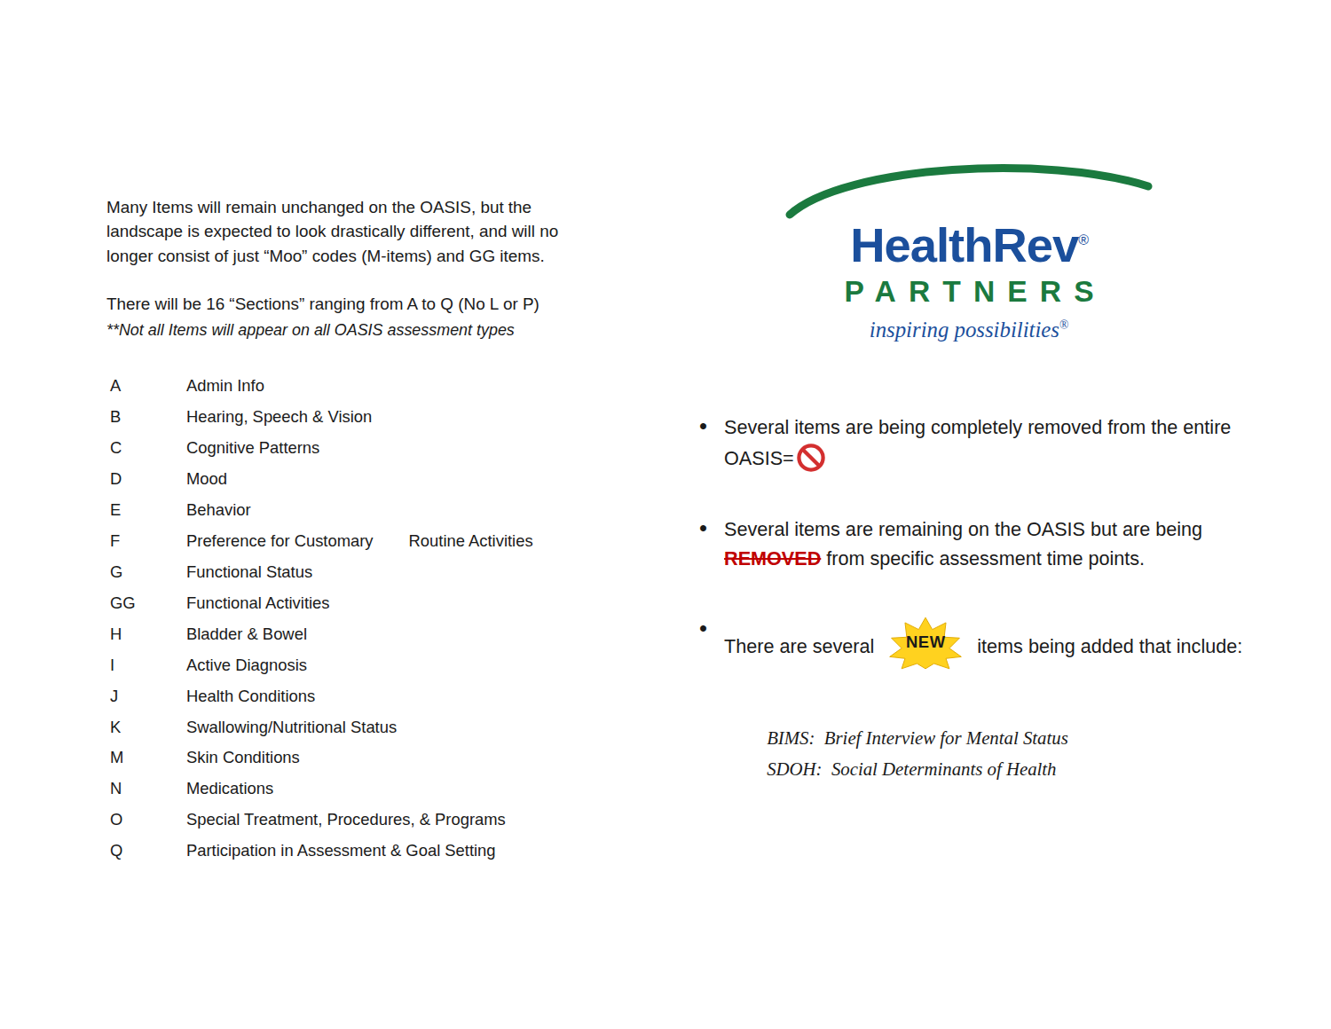Many Items will remain unchanged on the OASIS, but the landscape is expected to look drastically different, and will no longer consist of just “Moo” codes (M-items) and GG items.
There will be 16 “Sections” ranging from A to Q (No L or P)
**Not all Items will appear on all OASIS assessment types
| A | Admin Info |
| B | Hearing, Speech & Vision |
| C | Cognitive Patterns |
| D | Mood |
| E | Behavior |
| F | Preference for Customary Routine Activities |
| G | Functional Status |
| GG | Functional Activities |
| H | Bladder & Bowel |
| I | Active Diagnosis |
| J | Health Conditions |
| K | Swallowing/Nutritional Status |
| M | Skin Conditions |
| N | Medications |
| O | Special Treatment, Procedures, & Programs |
| Q | Participation in Assessment & Goal Setting |
HealthRev®
PARTNERS
inspiring possibilities®
Several items are being completely removed from the entire OASIS=
Several items are remaining on the OASIS but are being REMOVED from specific assessment time points.
There are several NEW items being added that include:
BIMS: Brief Interview for Mental Status
SDOH: Social Determinants of Health